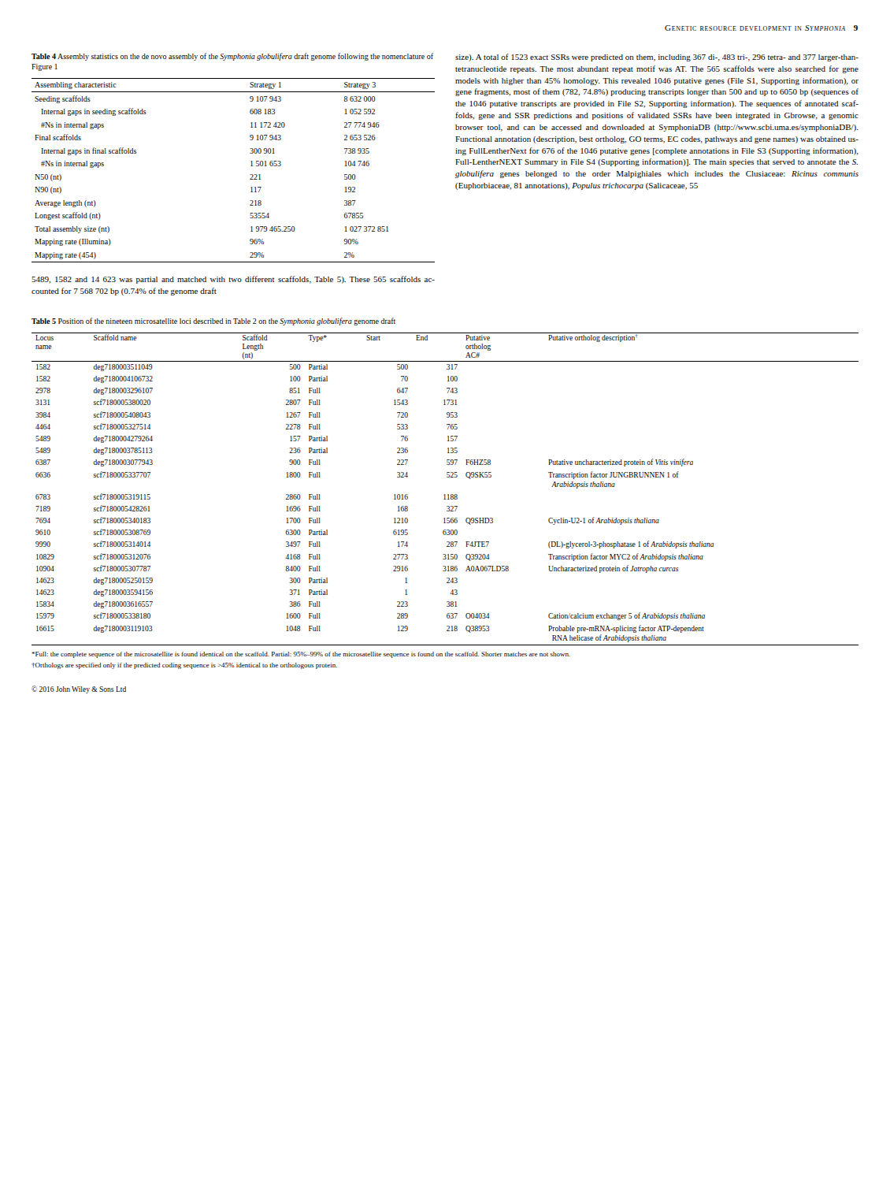Genetic resource development in Symphonia 9
Table 4 Assembly statistics on the de novo assembly of the Symphonia globulifera draft genome following the nomenclature of Figure 1
| Assembling characteristic | Strategy 1 | Strategy 3 |
| --- | --- | --- |
| Seeding scaffolds | 9 107 943 | 8 632 000 |
| Internal gaps in seeding scaffolds | 608 183 | 1 052 592 |
| #Ns in internal gaps | 11 172 420 | 27 774 946 |
| Final scaffolds | 9 107 943 | 2 653 526 |
| Internal gaps in final scaffolds | 300 901 | 738 935 |
| #Ns in internal gaps | 1 501 653 | 104 746 |
| N50 (nt) | 221 | 500 |
| N90 (nt) | 117 | 192 |
| Average length (nt) | 218 | 387 |
| Longest scaffold (nt) | 53554 | 67855 |
| Total assembly size (nt) | 1 979 465.250 | 1 027 372 851 |
| Mapping rate (Illumina) | 96% | 90% |
| Mapping rate (454) | 29% | 2% |
5489, 1582 and 14 623 was partial and matched with two different scaffolds, Table 5). These 565 scaffolds accounted for 7 568 702 bp (0.74% of the genome draft
size). A total of 1523 exact SSRs were predicted on them, including 367 di-, 483 tri-, 296 tetra- and 377 larger-than-tetranucleotide repeats. The most abundant repeat motif was AT. The 565 scaffolds were also searched for gene models with higher than 45% homology. This revealed 1046 putative genes (File S1, Supporting information), or gene fragments, most of them (782, 74.8%) producing transcripts longer than 500 and up to 6050 bp (sequences of the 1046 putative transcripts are provided in File S2, Supporting information). The sequences of annotated scaffolds, gene and SSR predictions and positions of validated SSRs have been integrated in Gbrowse, a genomic browser tool, and can be accessed and downloaded at SymphoniaDB (http://www.scbi.uma.es/symphoniaDB/). Functional annotation (description, best ortholog, GO terms, EC codes, pathways and gene names) was obtained using FullLentherNext for 676 of the 1046 putative genes [complete annotations in File S3 (Supporting information), Full-LentherNEXT Summary in File S4 (Supporting information)]. The main species that served to annotate the S. globulifera genes belonged to the order Malpighiales which includes the Clusiaceae: Ricinus communis (Euphorbiaceae, 81 annotations), Populus trichocarpa (Salicaceae, 55
Table 5 Position of the nineteen microsatellite loci described in Table 2 on the Symphonia globulifera genome draft
| Locus name | Scaffold name | Scaffold Length (nt) | Type* | Start | End | Putative ortholog AC# | Putative ortholog description † |
| --- | --- | --- | --- | --- | --- | --- | --- |
| 1582 | deg7180003511049 | 500 | Partial | 500 | 317 | | |
| 1582 | deg7180004106732 | 100 | Partial | 70 | 100 | | |
| 2978 | deg7180003296107 | 851 | Full | 647 | 743 | | |
| 3131 | scf7180005380020 | 2807 | Full | 1543 | 1731 | | |
| 3984 | scf7180005408043 | 1267 | Full | 720 | 953 | | |
| 4464 | scf7180005327514 | 2278 | Full | 533 | 765 | | |
| 5489 | deg7180004279264 | 157 | Partial | 76 | 157 | | |
| 5489 | deg7180003785113 | 236 | Partial | 236 | 135 | | |
| 6387 | deg7180003077943 | 900 | Full | 227 | 597 | F6HZ58 | Putative uncharacterized protein of Vitis vinifera |
| 6636 | scf7180005337707 | 1800 | Full | 324 | 525 | Q9SK55 | Transcription factor JUNGBRUNNEN 1 of Arabidopsis thaliana |
| 6783 | scf7180005319115 | 2860 | Full | 1016 | 1188 | | |
| 7189 | scf7180005428261 | 1696 | Full | 168 | 327 | | |
| 7694 | scf7180005340183 | 1700 | Full | 1210 | 1566 | Q9SHD3 | Cyclin-U2-1 of Arabidopsis thaliana |
| 9610 | scf7180005308769 | 6300 | Partial | 6195 | 6300 | | |
| 9990 | scf7180005314014 | 3497 | Full | 174 | 287 | F4JTE7 | (DL)-glycerol-3-phosphatase 1 of Arabidopsis thaliana |
| 10829 | scf7180005312076 | 4168 | Full | 2773 | 3150 | Q39204 | Transcription factor MYC2 of Arabidopsis thaliana |
| 10904 | scf7180005307787 | 8400 | Full | 2916 | 3186 | A0A067LD58 | Uncharacterized protein of Jatropha curcas |
| 14623 | deg7180005250159 | 300 | Partial | 1 | 243 | | |
| 14623 | deg7180003594156 | 371 | Partial | 1 | 43 | | |
| 15834 | deg7180003616557 | 386 | Full | 223 | 381 | | |
| 15979 | scf7180005338180 | 1600 | Full | 289 | 637 | O04034 | Cation/calcium exchanger 5 of Arabidopsis thaliana |
| 16615 | deg7180003119103 | 1048 | Full | 129 | 218 | Q38953 | Probable pre-mRNA-splicing factor ATP-dependent RNA helicase of Arabidopsis thaliana |
*Full: the complete sequence of the microsatellite is found identical on the scaffold. Partial: 95%–99% of the microsatellite sequence is found on the scaffold. Shorter matches are not shown.
†Orthologs are specified only if the predicted coding sequence is >45% identical to the orthologous protein.
© 2016 John Wiley & Sons Ltd